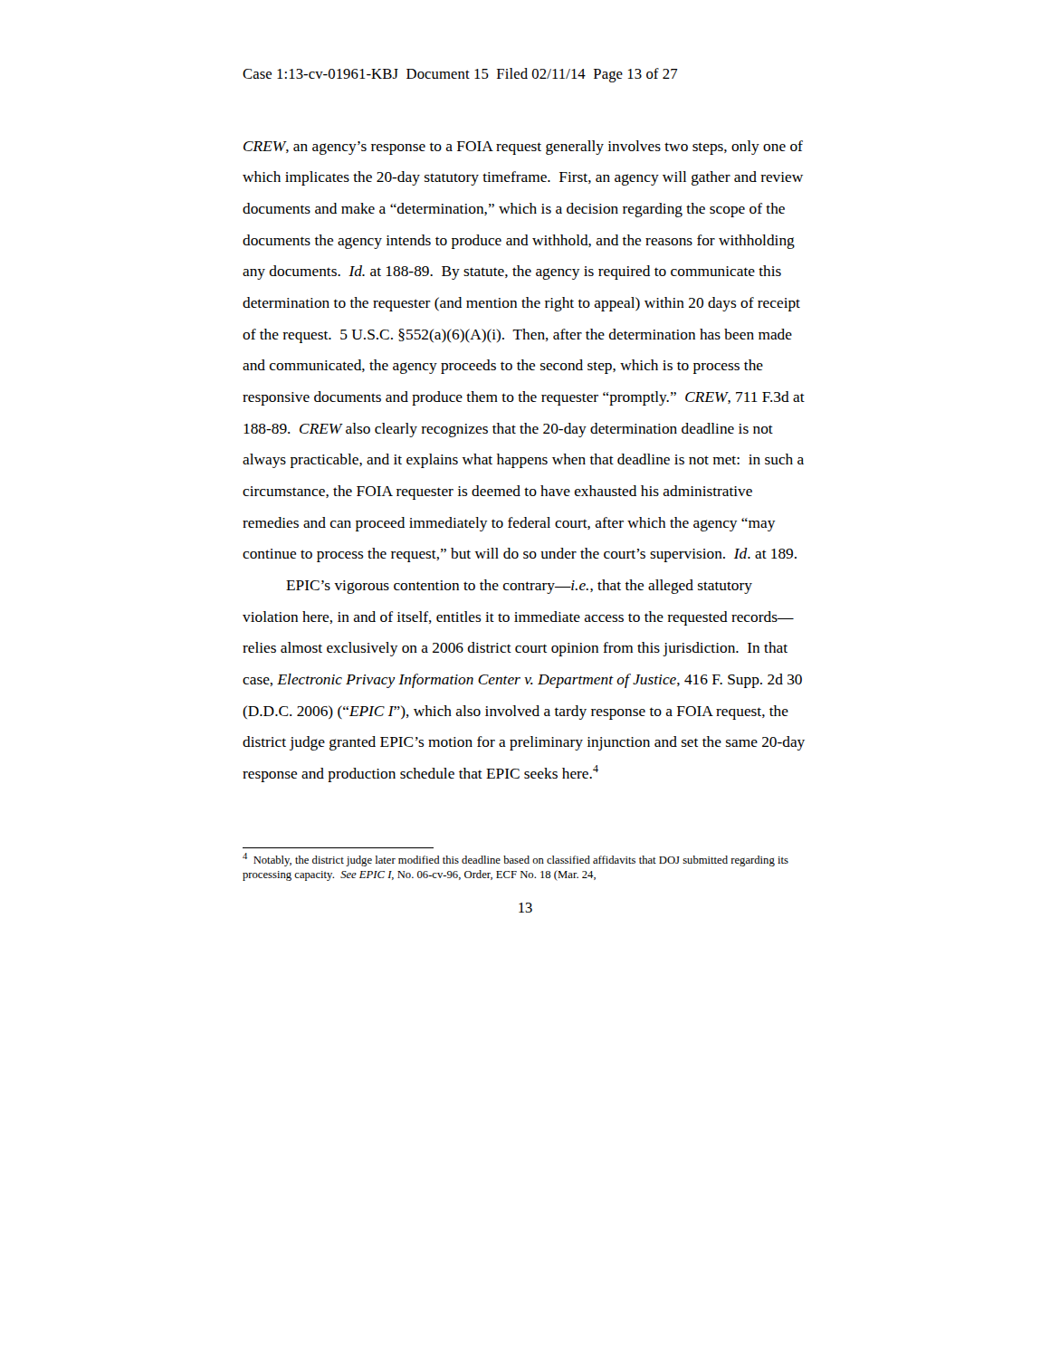Case 1:13-cv-01961-KBJ Document 15 Filed 02/11/14 Page 13 of 27
CREW, an agency’s response to a FOIA request generally involves two steps, only one of which implicates the 20-day statutory timeframe. First, an agency will gather and review documents and make a “determination,” which is a decision regarding the scope of the documents the agency intends to produce and withhold, and the reasons for withholding any documents. Id. at 188-89. By statute, the agency is required to communicate this determination to the requester (and mention the right to appeal) within 20 days of receipt of the request. 5 U.S.C. §552(a)(6)(A)(i). Then, after the determination has been made and communicated, the agency proceeds to the second step, which is to process the responsive documents and produce them to the requester “promptly.” CREW, 711 F.3d at 188-89. CREW also clearly recognizes that the 20-day determination deadline is not always practicable, and it explains what happens when that deadline is not met: in such a circumstance, the FOIA requester is deemed to have exhausted his administrative remedies and can proceed immediately to federal court, after which the agency “may continue to process the request,” but will do so under the court’s supervision. Id. at 189.
EPIC’s vigorous contention to the contrary—i.e., that the alleged statutory violation here, in and of itself, entitles it to immediate access to the requested records—relies almost exclusively on a 2006 district court opinion from this jurisdiction. In that case, Electronic Privacy Information Center v. Department of Justice, 416 F. Supp. 2d 30 (D.D.C. 2006) (“EPIC I”), which also involved a tardy response to a FOIA request, the district judge granted EPIC’s motion for a preliminary injunction and set the same 20-day response and production schedule that EPIC seeks here.4
4 Notably, the district judge later modified this deadline based on classified affidavits that DOJ submitted regarding its processing capacity. See EPIC I, No. 06-cv-96, Order, ECF No. 18 (Mar. 24,
13